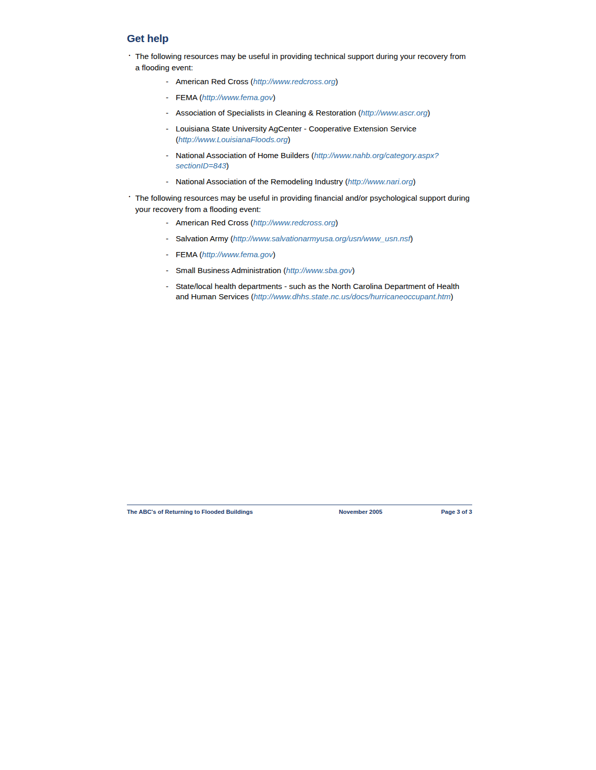Get help
The following resources may be useful in providing technical support during your recovery from a flooding event:
American Red Cross (http://www.redcross.org)
FEMA (http://www.fema.gov)
Association of Specialists in Cleaning & Restoration (http://www.ascr.org)
Louisiana State University AgCenter - Cooperative Extension Service
(http://www.LouisianaFloods.org)
National Association of Home Builders (http://www.nahb.org/category.aspx?sectionID=843)
National Association of the Remodeling Industry (http://www.nari.org)
The following resources may be useful in providing financial and/or psychological support during your recovery from a flooding event:
American Red Cross (http://www.redcross.org)
Salvation Army (http://www.salvationarmyusa.org/usn/www_usn.nsf)
FEMA (http://www.fema.gov)
Small Business Administration (http://www.sba.gov)
State/local health departments - such as the North Carolina Department of Health and Human Services (http://www.dhhs.state.nc.us/docs/hurricaneoccupant.htm)
The ABC's of Returning to Flooded Buildings
November 2005
Page 3 of 3